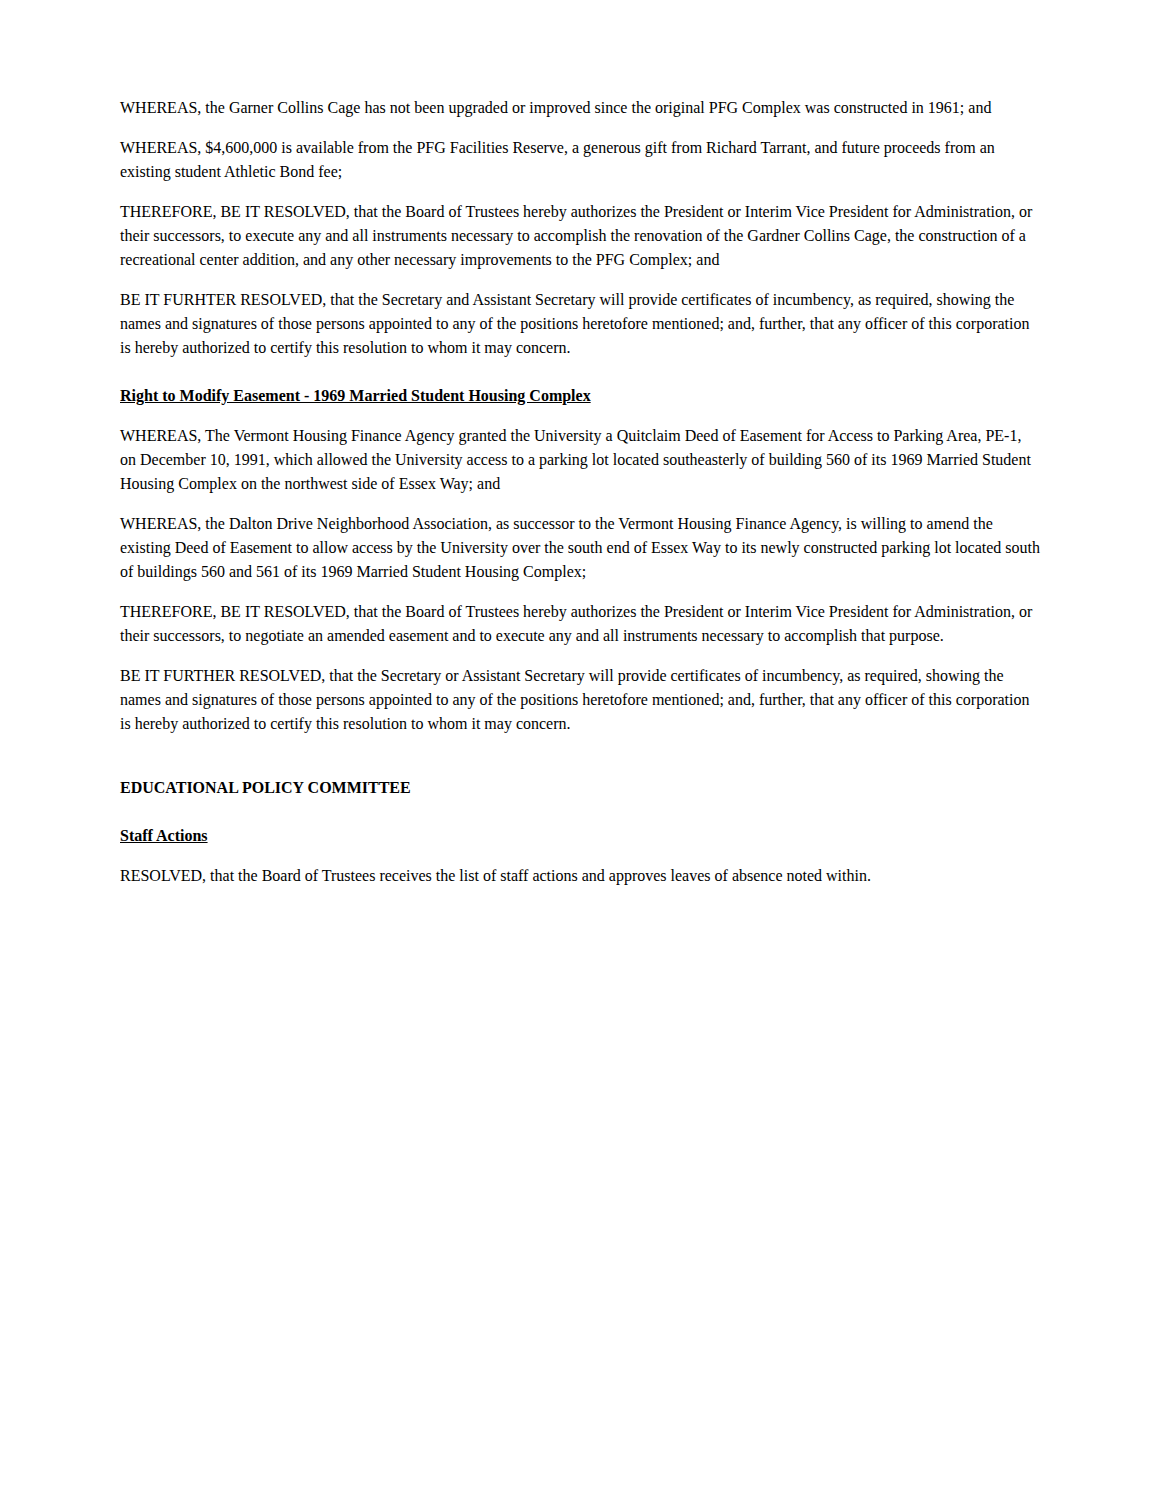WHEREAS, the Garner Collins Cage has not been upgraded or improved since the original PFG Complex was constructed in 1961; and
WHEREAS, $4,600,000 is available from the PFG Facilities Reserve, a generous gift from Richard Tarrant, and future proceeds from an existing student Athletic Bond fee;
THEREFORE, BE IT RESOLVED, that the Board of Trustees hereby authorizes the President or Interim Vice President for Administration, or their successors, to execute any and all instruments necessary to accomplish the renovation of the Gardner Collins Cage, the construction of a recreational center addition, and any other necessary improvements to the PFG Complex; and
BE IT FURHTER RESOLVED, that the Secretary and Assistant Secretary will provide certificates of incumbency, as required, showing the names and signatures of those persons appointed to any of the positions heretofore mentioned; and, further, that any officer of this corporation is hereby authorized to certify this resolution to whom it may concern.
Right to Modify Easement - 1969 Married Student Housing Complex
WHEREAS, The Vermont Housing Finance Agency granted the University a Quitclaim Deed of Easement for Access to Parking Area, PE-1, on December 10, 1991, which allowed the University access to a parking lot located southeasterly of building 560 of its 1969 Married Student Housing Complex on the northwest side of Essex Way; and
WHEREAS, the Dalton Drive Neighborhood Association, as successor to the Vermont Housing Finance Agency, is willing to amend the existing Deed of Easement to allow access by the University over the south end of Essex Way to its newly constructed parking lot located south of buildings 560 and 561 of its 1969 Married Student Housing Complex;
THEREFORE, BE IT RESOLVED, that the Board of Trustees hereby authorizes the President or Interim Vice President for Administration, or their successors, to negotiate an amended easement and to execute any and all instruments necessary to accomplish that purpose.
BE IT FURTHER RESOLVED, that the Secretary or Assistant Secretary will provide certificates of incumbency, as required, showing the names and signatures of those persons appointed to any of the positions heretofore mentioned; and, further, that any officer of this corporation is hereby authorized to certify this resolution to whom it may concern.
EDUCATIONAL POLICY COMMITTEE
Staff Actions
RESOLVED, that the Board of Trustees receives the list of staff actions and approves leaves of absence noted within.